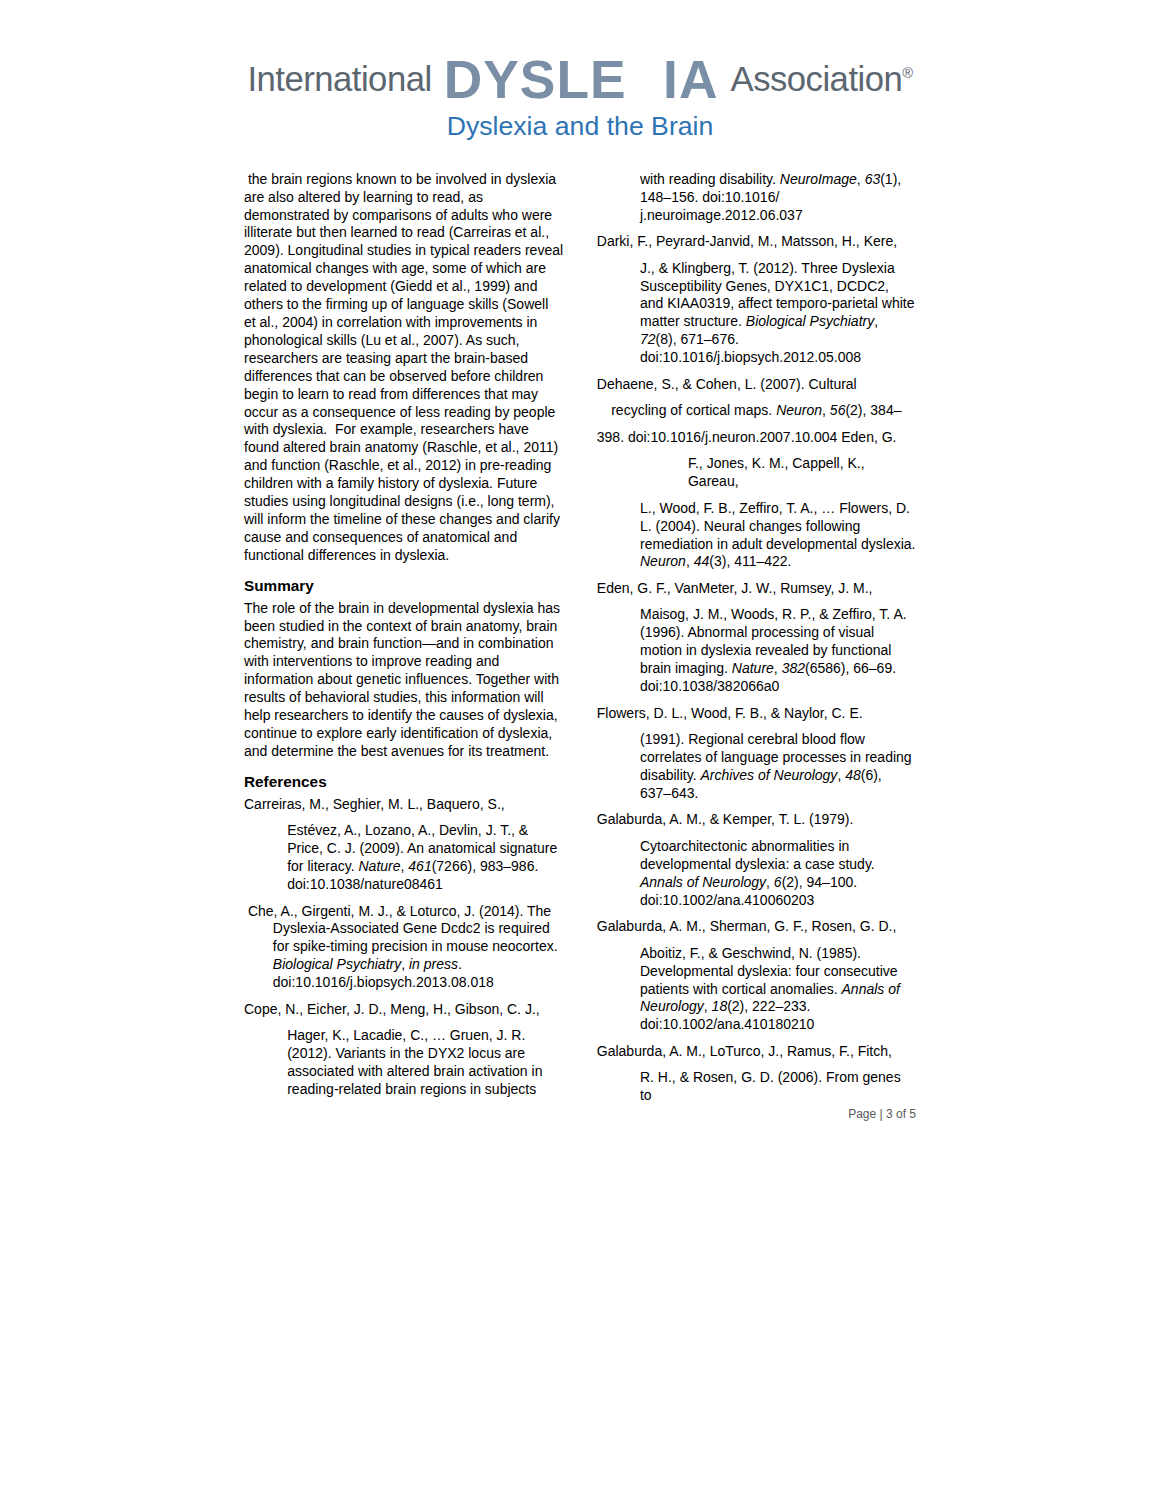International DYSLEXIA Association®
Dyslexia and the Brain
the brain regions known to be involved in dyslexia are also altered by learning to read, as demonstrated by comparisons of adults who were illiterate but then learned to read (Carreiras et al., 2009). Longitudinal studies in typical readers reveal anatomical changes with age, some of which are related to development (Giedd et al., 1999) and others to the firming up of language skills (Sowell et al., 2004) in correlation with improvements in phonological skills (Lu et al., 2007). As such, researchers are teasing apart the brain-based differences that can be observed before children begin to learn to read from differences that may occur as a consequence of less reading by people with dyslexia. For example, researchers have found altered brain anatomy (Raschle, et al., 2011) and function (Raschle, et al., 2012) in pre-reading children with a family history of dyslexia. Future studies using longitudinal designs (i.e., long term), will inform the timeline of these changes and clarify cause and consequences of anatomical and functional differences in dyslexia.
Summary
The role of the brain in developmental dyslexia has been studied in the context of brain anatomy, brain chemistry, and brain function—and in combination with interventions to improve reading and information about genetic influences. Together with results of behavioral studies, this information will help researchers to identify the causes of dyslexia, continue to explore early identification of dyslexia, and determine the best avenues for its treatment.
References
Carreiras, M., Seghier, M. L., Baquero, S.,
Estévez, A., Lozano, A., Devlin, J. T., & Price, C. J. (2009). An anatomical signature for literacy. Nature, 461(7266), 983–986. doi:10.1038/nature08461
Che, A., Girgenti, M. J., & Loturco, J. (2014). The Dyslexia-Associated Gene Dcdc2 is required for spike-timing precision in mouse neocortex. Biological Psychiatry, in press. doi:10.1016/j.biopsych.2013.08.018
Cope, N., Eicher, J. D., Meng, H., Gibson, C. J.,
Hager, K., Lacadie, C., … Gruen, J. R. (2012). Variants in the DYX2 locus are associated with altered brain activation in reading-related brain regions in subjects with reading disability. NeuroImage, 63(1), 148–156. doi:10.1016/ j.neuroimage.2012.06.037
Darki, F., Peyrard-Janvid, M., Matsson, H., Kere,
J., & Klingberg, T. (2012). Three Dyslexia Susceptibility Genes, DYX1C1, DCDC2, and KIAA0319, affect temporo-parietal white matter structure. Biological Psychiatry, 72(8), 671–676. doi:10.1016/j.biopsych.2012.05.008
Dehaene, S., & Cohen, L. (2007). Cultural
recycling of cortical maps. Neuron, 56(2), 384–
398. doi:10.1016/j.neuron.2007.10.004 Eden, G.
F., Jones, K. M., Cappell, K., Gareau,
L., Wood, F. B., Zeffiro, T. A., … Flowers, D. L. (2004). Neural changes following remediation in adult developmental dyslexia. Neuron, 44(3), 411–422.
Eden, G. F., VanMeter, J. W., Rumsey, J. M.,
Maisog, J. M., Woods, R. P., & Zeffiro, T. A. (1996). Abnormal processing of visual motion in dyslexia revealed by functional brain imaging. Nature, 382(6586), 66–69. doi:10.1038/382066a0
Flowers, D. L., Wood, F. B., & Naylor, C. E.
(1991). Regional cerebral blood flow correlates of language processes in reading disability. Archives of Neurology, 48(6), 637–643.
Galaburda, A. M., & Kemper, T. L. (1979).
Cytoarchitectonic abnormalities in developmental dyslexia: a case study. Annals of Neurology, 6(2), 94–100. doi:10.1002/ana.410060203
Galaburda, A. M., Sherman, G. F., Rosen, G. D.,
Aboitiz, F., & Geschwind, N. (1985). Developmental dyslexia: four consecutive patients with cortical anomalies. Annals of Neurology, 18(2), 222–233. doi:10.1002/ana.410180210
Galaburda, A. M., LoTurco, J., Ramus, F., Fitch,
R. H., & Rosen, G. D. (2006). From genes to
Page | 3 of 5